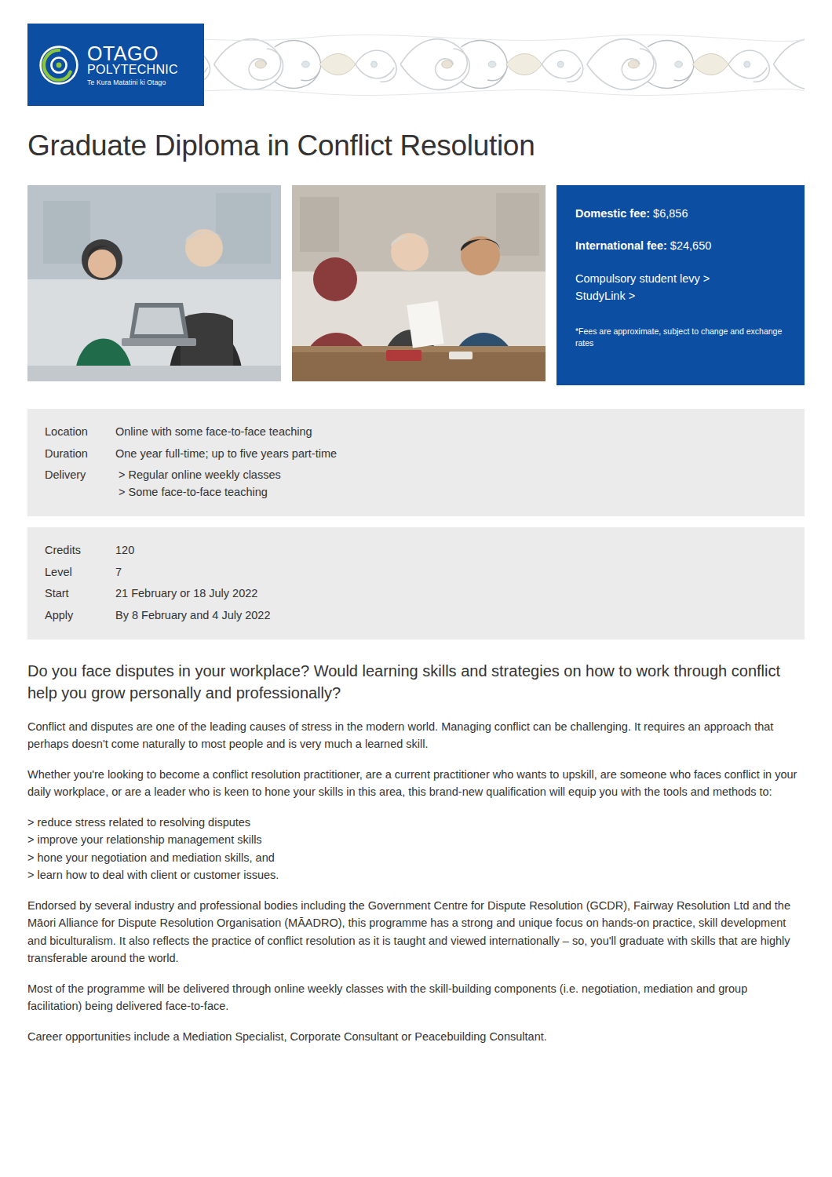OTAGO
POLYTECHNIC
Te Kura Matatini ki Otago
Graduate Diploma in Conflict Resolution
Domestic fee: $6,856
International fee: $24,650
Compulsory student levy > StudyLink >
*Fees are approximate, subject to change and exchange rates
| Location | Online with some face-to-face teaching |
| Duration | One year full-time; up to five years part-time |
| Delivery | Regular online weekly classes Some face-to-face teaching |
| Credits | 120 |
| Level | 7 |
| Start | 21 February or 18 July 2022 |
| Apply | By 8 February and 4 July 2022 |
Do you face disputes in your workplace? Would learning skills and strategies on how to work through conflict help you grow personally and professionally?
Conflict and disputes are one of the leading causes of stress in the modern world. Managing conflict can be challenging. It requires an approach that perhaps doesn't come naturally to most people and is very much a learned skill.
Whether you're looking to become a conflict resolution practitioner, are a current practitioner who wants to upskill, are someone who faces conflict in your daily workplace, or are a leader who is keen to hone your skills in this area, this brand-new qualification will equip you with the tools and methods to:
reduce stress related to resolving disputes
improve your relationship management skills
hone your negotiation and mediation skills, and
learn how to deal with client or customer issues.
Endorsed by several industry and professional bodies including the Government Centre for Dispute Resolution (GCDR), Fairway Resolution Ltd and the Māori Alliance for Dispute Resolution Organisation (MĀADRO), this programme has a strong and unique focus on hands-on practice, skill development and biculturalism. It also reflects the practice of conflict resolution as it is taught and viewed internationally – so, you'll graduate with skills that are highly transferable around the world.
Most of the programme will be delivered through online weekly classes with the skill-building components (i.e. negotiation, mediation and group facilitation) being delivered face-to-face.
Career opportunities include a Mediation Specialist, Corporate Consultant or Peacebuilding Consultant.